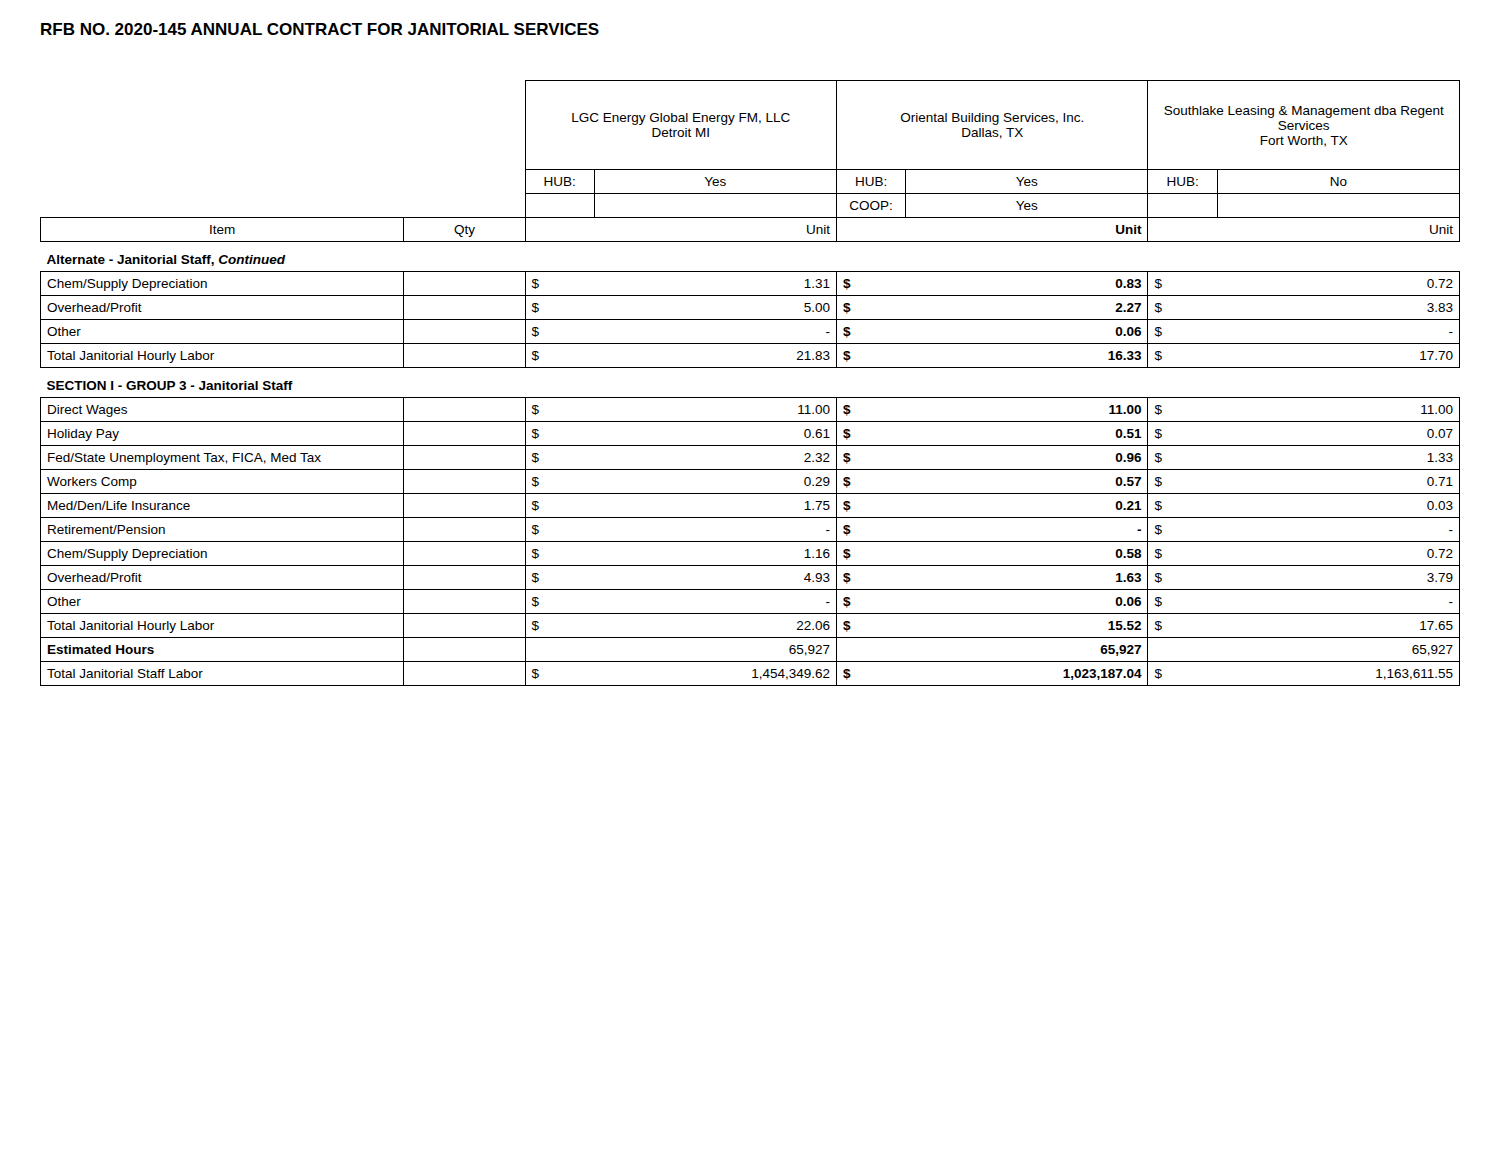RFB NO. 2020-145 ANNUAL CONTRACT FOR JANITORIAL SERVICES
| | | LGC Energy Global Energy FM, LLC Detroit MI | Oriental Building Services, Inc. Dallas, TX | Southlake Leasing & Management dba Regent Services Fort Worth, TX |
| | | HUB: | Yes | HUB: | Yes | HUB: | No |
| | | | | COOP: | Yes | | |
| Item | Qty | Unit | Unit | Unit |
| Alternate - Janitorial Staff, Continued |
| Chem/Supply Depreciation | | $ | 1.31 | $ | 0.83 | $ | 0.72 |
| Overhead/Profit | | $ | 5.00 | $ | 2.27 | $ | 3.83 |
| Other | | $ | - | $ | 0.06 | $ | - |
| Total Janitorial Hourly Labor | | $ | 21.83 | $ | 16.33 | $ | 17.70 |
| SECTION I - GROUP 3 - Janitorial Staff |
| Direct Wages | | $ | 11.00 | $ | 11.00 | $ | 11.00 |
| Holiday Pay | | $ | 0.61 | $ | 0.51 | $ | 0.07 |
| Fed/State Unemployment Tax, FICA, Med Tax | | $ | 2.32 | $ | 0.96 | $ | 1.33 |
| Workers Comp | | $ | 0.29 | $ | 0.57 | $ | 0.71 |
| Med/Den/Life Insurance | | $ | 1.75 | $ | 0.21 | $ | 0.03 |
| Retirement/Pension | | $ | - | $ | - | $ | - |
| Chem/Supply Depreciation | | $ | 1.16 | $ | 0.58 | $ | 0.72 |
| Overhead/Profit | | $ | 4.93 | $ | 1.63 | $ | 3.79 |
| Other | | $ | - | $ | 0.06 | $ | - |
| Total Janitorial Hourly Labor | | $ | 22.06 | $ | 15.52 | $ | 17.65 |
| Estimated Hours | | | 65,927 | | 65,927 | | 65,927 |
| Total Janitorial Staff Labor | | $ | 1,454,349.62 | $ | 1,023,187.04 | $ | 1,163,611.55 |